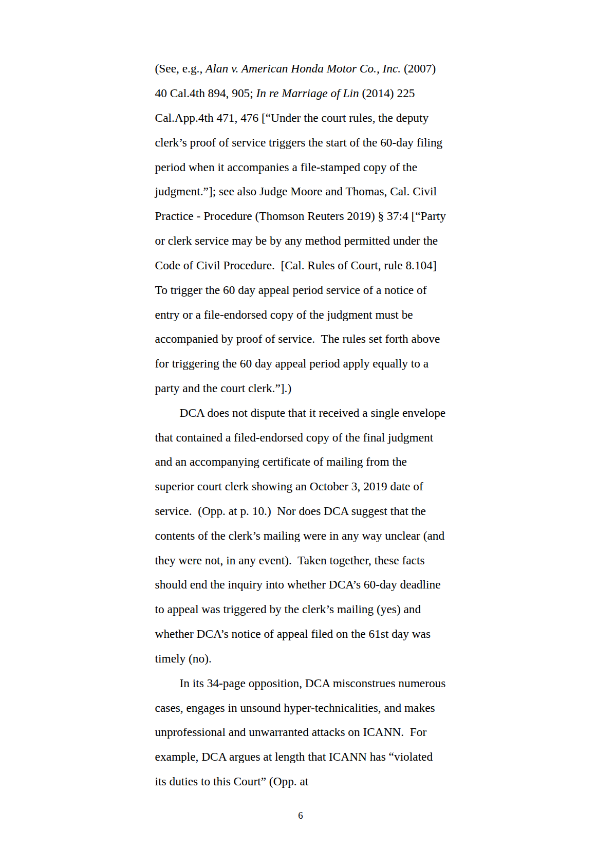(See, e.g., Alan v. American Honda Motor Co., Inc. (2007) 40 Cal.4th 894, 905; In re Marriage of Lin (2014) 225 Cal.App.4th 471, 476 [“Under the court rules, the deputy clerk’s proof of service triggers the start of the 60-day filing period when it accompanies a file-stamped copy of the judgment.”]; see also Judge Moore and Thomas, Cal. Civil Practice - Procedure (Thomson Reuters 2019) § 37:4 [“Party or clerk service may be by any method permitted under the Code of Civil Procedure. [Cal. Rules of Court, rule 8.104] To trigger the 60 day appeal period service of a notice of entry or a file-endorsed copy of the judgment must be accompanied by proof of service. The rules set forth above for triggering the 60 day appeal period apply equally to a party and the court clerk.”].)
DCA does not dispute that it received a single envelope that contained a filed-endorsed copy of the final judgment and an accompanying certificate of mailing from the superior court clerk showing an October 3, 2019 date of service. (Opp. at p. 10.) Nor does DCA suggest that the contents of the clerk’s mailing were in any way unclear (and they were not, in any event). Taken together, these facts should end the inquiry into whether DCA’s 60-day deadline to appeal was triggered by the clerk’s mailing (yes) and whether DCA’s notice of appeal filed on the 61st day was timely (no).
In its 34-page opposition, DCA misconstrues numerous cases, engages in unsound hyper-technicalities, and makes unprofessional and unwarranted attacks on ICANN. For example, DCA argues at length that ICANN has “violated its duties to this Court” (Opp. at
6